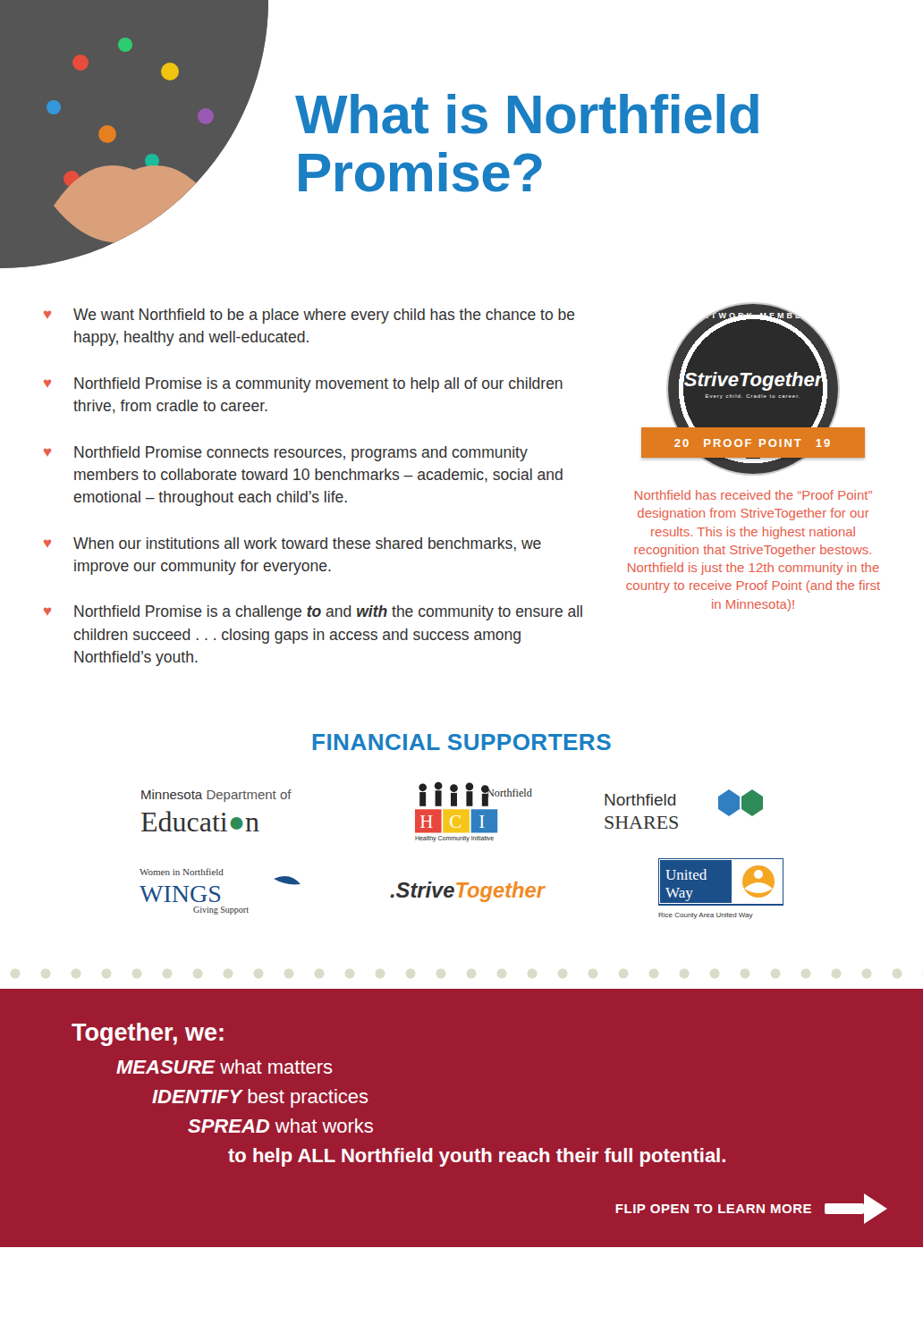What is Northfield
Promise?
We want Northfield to be a place where every child has the chance to be happy, healthy and well-educated.
Northfield Promise is a community movement to help all of our children thrive, from cradle to career.
Northfield Promise connects resources, programs and community members to collaborate toward 10 benchmarks – academic, social and emotional – throughout each child’s life.
When our institutions all work toward these shared benchmarks, we improve our community for everyone.
Northfield Promise is a challenge to and with the community to ensure all children succeed . . . closing gaps in access and success among Northfield’s youth.
NETWORK MEMBER
StriveTogetherEvery child. Cradle to career.
20 PROOF POINT 19
Northfield has received the “Proof Point” designation from StriveTogether for our results. This is the highest national recognition that StriveTogether bestows. Northfield is just the 12th community in the country to receive Proof Point (and the first in Minnesota)!
FINANCIAL SUPPORTERS
Together, we:
MEASURE what matters
IDENTIFY best practices
SPREAD what works
to help ALL Northfield youth reach their full potential.
FLIP OPEN TO LEARN MORE